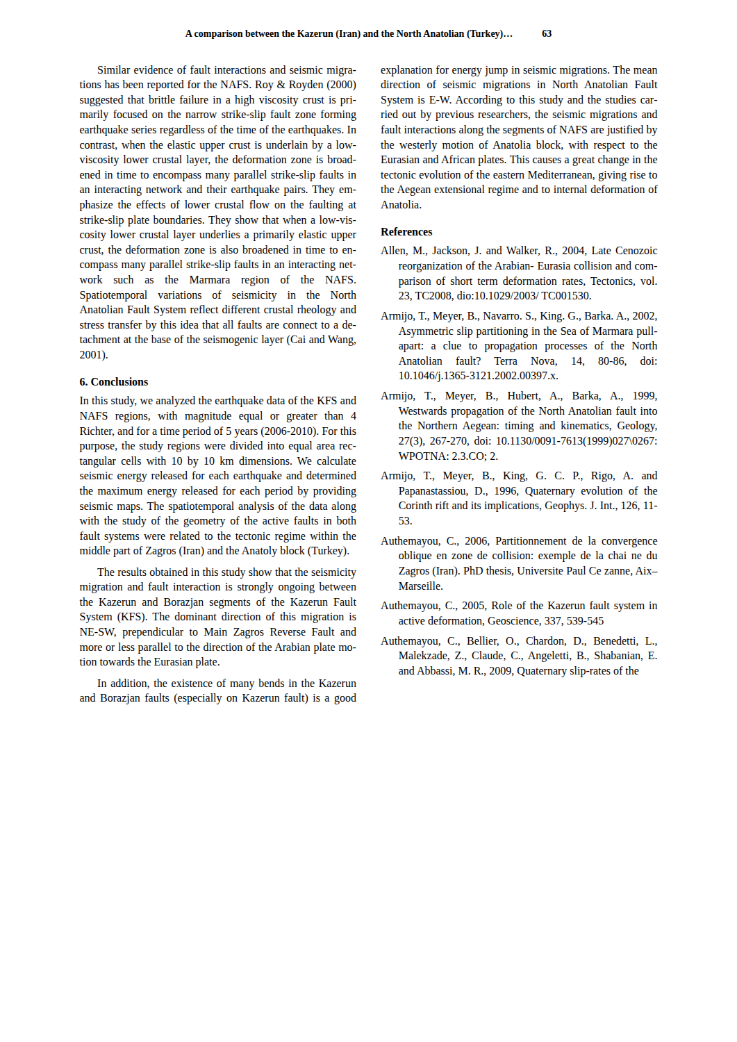A comparison between the Kazerun (Iran) and the North Anatolian (Turkey)… 63
Similar evidence of fault interactions and seismic migrations has been reported for the NAFS. Roy & Royden (2000) suggested that brittle failure in a high viscosity crust is primarily focused on the narrow strike-slip fault zone forming earthquake series regardless of the time of the earthquakes. In contrast, when the elastic upper crust is underlain by a low-viscosity lower crustal layer, the deformation zone is broadened in time to encompass many parallel strike-slip faults in an interacting network and their earthquake pairs. They emphasize the effects of lower crustal flow on the faulting at strike-slip plate boundaries. They show that when a low-viscosity lower crustal layer underlies a primarily elastic upper crust, the deformation zone is also broadened in time to encompass many parallel strike-slip faults in an interacting network such as the Marmara region of the NAFS. Spatiotemporal variations of seismicity in the North Anatolian Fault System reflect different crustal rheology and stress transfer by this idea that all faults are connect to a detachment at the base of the seismogenic layer (Cai and Wang, 2001).
6. Conclusions
In this study, we analyzed the earthquake data of the KFS and NAFS regions, with magnitude equal or greater than 4 Richter, and for a time period of 5 years (2006-2010). For this purpose, the study regions were divided into equal area rectangular cells with 10 by 10 km dimensions. We calculate seismic energy released for each earthquake and determined the maximum energy released for each period by providing seismic maps. The spatiotemporal analysis of the data along with the study of the geometry of the active faults in both fault systems were related to the tectonic regime within the middle part of Zagros (Iran) and the Anatoly block (Turkey).
The results obtained in this study show that the seismicity migration and fault interaction is strongly ongoing between the Kazerun and Borazjan segments of the Kazerun Fault System (KFS). The dominant direction of this migration is NE-SW, prependicular to Main Zagros Reverse Fault and more or less parallel to the direction of the Arabian plate motion towards the Eurasian plate.
In addition, the existence of many bends in the Kazerun and Borazjan faults (especially on Kazerun fault) is a good explanation for energy jump in seismic migrations. The mean direction of seismic migrations in North Anatolian Fault System is E-W. According to this study and the studies carried out by previous researchers, the seismic migrations and fault interactions along the segments of NAFS are justified by the westerly motion of Anatolia block, with respect to the Eurasian and African plates. This causes a great change in the tectonic evolution of the eastern Mediterranean, giving rise to the Aegean extensional regime and to internal deformation of Anatolia.
References
Allen, M., Jackson, J. and Walker, R., 2004, Late Cenozoic reorganization of the Arabian- Eurasia collision and comparison of short term deformation rates, Tectonics, vol. 23, TC2008, dio:10.1029/2003/ TC001530.
Armijo, T., Meyer, B., Navarro. S., King. G., Barka. A., 2002, Asymmetric slip partitioning in the Sea of Marmara pull-apart: a clue to propagation processes of the North Anatolian fault? Terra Nova, 14, 80-86, doi: 10.1046/j.1365-3121.2002.00397.x.
Armijo, T., Meyer, B., Hubert, A., Barka, A., 1999, Westwards propagation of the North Anatolian fault into the Northern Aegean: timing and kinematics, Geology, 27(3), 267-270, doi: 10.1130/0091-7613(1999)027\0267: WPOTNA: 2.3.CO; 2.
Armijo, T., Meyer, B., King, G. C. P., Rigo, A. and Papanastassiou, D., 1996, Quaternary evolution of the Corinth rift and its implications, Geophys. J. Int., 126, 11-53.
Authemayou, C., 2006, Partitionnement de la convergence oblique en zone de collision: exemple de la chai ne du Zagros (Iran). PhD thesis, Universite Paul Ce zanne, Aix–Marseille.
Authemayou, C., 2005, Role of the Kazerun fault system in active deformation, Geoscience, 337, 539-545
Authemayou, C., Bellier, O., Chardon, D., Benedetti, L., Malekzade, Z., Claude, C., Angeletti, B., Shabanian, E. and Abbassi, M. R., 2009, Quaternary slip-rates of the